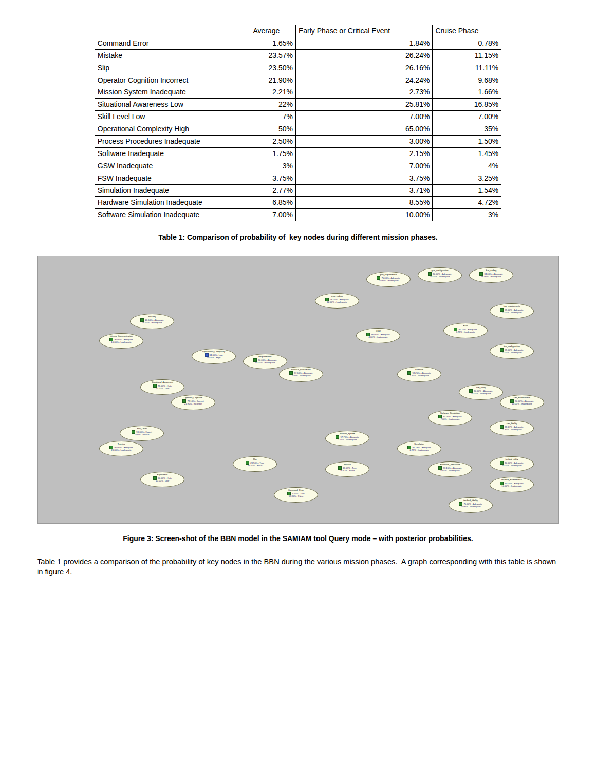| | Average | Early Phase or Critical Event | Cruise Phase |
| --- | --- | --- | --- |
| Command Error | 1.65% | 1.84% | 0.78% |
| Mistake | 23.57% | 26.24% | 11.15% |
| Slip | 23.50% | 26.16% | 11.11% |
| Operator Cognition Incorrect | 21.90% | 24.24% | 9.68% |
| Mission System Inadequate | 2.21% | 2.73% | 1.66% |
| Situational Awareness Low | 22% | 25.81% | 16.85% |
| Skill Level Low | 7% | 7.00% | 7.00% |
| Operational Complexity High | 50% | 65.00% | 35% |
| Process Procedures Inadequate | 2.50% | 3.00% | 1.50% |
| Software Inadequate | 1.75% | 2.15% | 1.45% |
| GSW Inadequate | 3% | 7.00% | 4% |
| FSW Inadequate | 3.75% | 3.75% | 3.25% |
| Simulation Inadequate | 2.77% | 3.71% | 1.54% |
| Hardware Simulation Inadequate | 6.85% | 8.55% | 4.72% |
| Software Simulation Inadequate | 7.00% | 10.00% | 3% |
Table 1: Comparison of probability of key nodes during different mission phases.
gsw_requirements 75.00% - Adequate
25.00% - Inadequate
gsw_configuration 80.00% - Adequate
20.00% - Inadequate
fsw_coding 84.00% - Adequate
16.00% - Inadequate
gsw_coding 78.00% - Adequate
22.00% - Inadequate
fsw_requirements 75.00% - Adequate
25.00% - Inadequate
Maturity 26.50% - Adequate
26.50% - Inadequate
GSW 96.00% - Adequate
4.00% - Inadequate
FSW 91.22% - Adequate
3.78% - Inadequate
fsw_configuration 75.00% - Adequate
25.00% - Inadequate
Interop_Communication 90.00% - Adequate
10.00% - Inadequate
Operational_Complexity 34.00% - Low
50.00% - High
Requirements 90.00% - Adequate
10.00% - Inadequate
Process_Procedures 97.50% - Adequate
2.50% - Inadequate
Software 98.25% - Adequate
1.75% - Inadequate
Situational_Awareness 78.00% - High
22.00% - Low
sim_utility 80.00% - Adequate
20.00% - Inadequate
sim_maintenance 90.00% - Adequate
10.00% - Inadequate
Operator_Cognition 78.10% - Correct
21.90% - Incorrect
Software_Simulation 93.00% - Adequate
7.00% - Inadequate
sim_fidelity 88.67% - Adequate
11.33% - Inadequate
Skill_Level 93.00% - Expert
7.00% - Novice
Training 80.00% - Adequate
20.00% - Inadequate
Mission_System 97.79% - Adequate
2.21% - Inadequate
Simulation 97.23% - Adequate
2.77% - Inadequate
Slip 23.50% - True
76.50% - False
Mistake 23.57% - True
76.43% - False
Hardware_Simulation 93.15% - Adequate
6.85% - Inadequate
testbed_utility 80.00% - Adequate
20.00% - Inadequate
testbed_maintenance 90.00% - Adequate
10.00% - Inadequate
Experience 90.00% - High
10.00% - Low
Command_Error 1.65% - True
98.35% - False
testbed_fidelity 75.00% - Adequate
25.00% - Inadequate
Figure 3: Screen-shot of the BBN model in the SAMIAM tool Query mode – with posterior probabilities.
Table 1 provides a comparison of the probability of key nodes in the BBN during the various mission phases. A graph corresponding with this table is shown in figure 4.